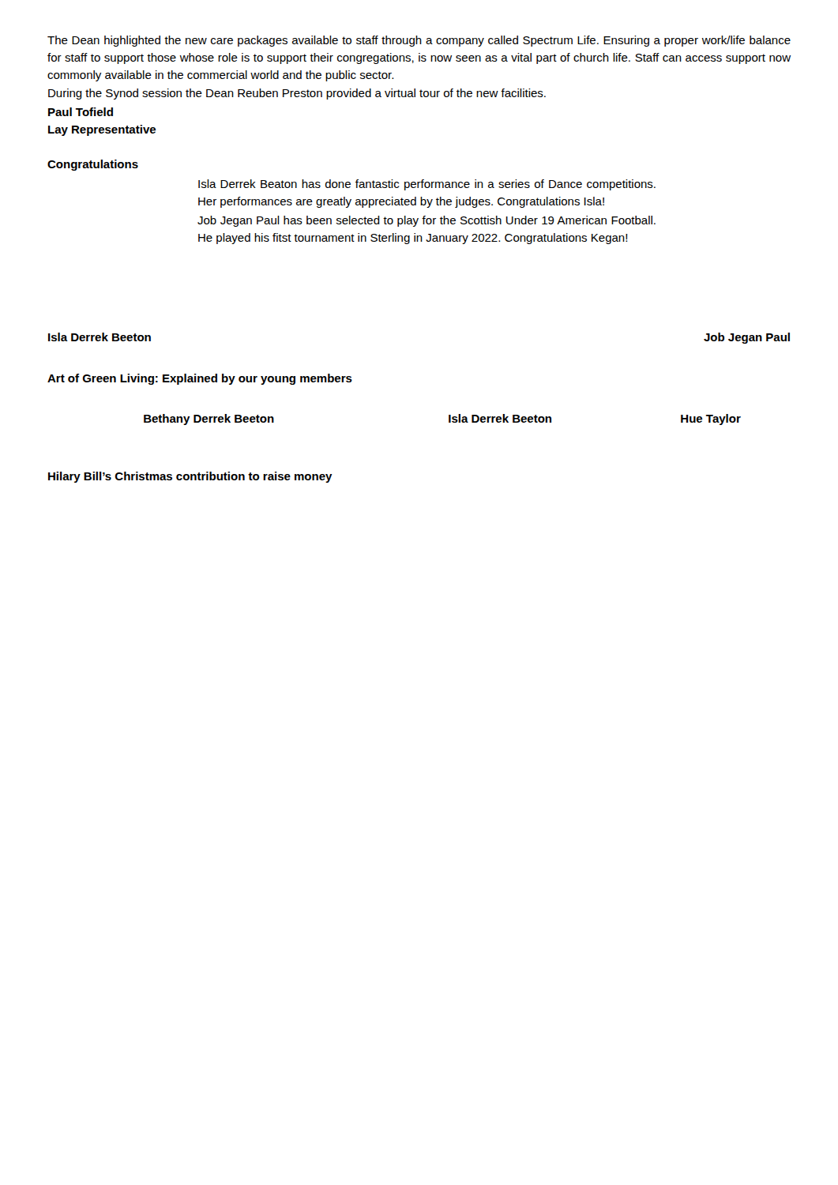The Dean highlighted the new care packages available to staff through a company called Spectrum Life. Ensuring a proper work/life balance for staff to support those whose role is to support their congregations, is now seen as a vital part of church life. Staff can access support now commonly available in the commercial world and the public sector.
During the Synod session the Dean Reuben Preston provided a virtual tour of the new facilities.
Paul Tofield
Lay Representative
Congratulations
Isla Derrek Beaton has done fantastic performance in a series of Dance competitions. Her performances are greatly appreciated by the judges. Congratulations Isla!
Job Jegan Paul has been selected to play for the Scottish Under 19 American Football. He played his fitst tournament in Sterling in January 2022. Congratulations Kegan!
Isla Derrek Beeton Job Jegan Paul
Art of Green Living: Explained by our young members
| Bethany Derrek Beeton | Isla Derrek Beeton | Hue Taylor |
Hilary Bill’s Christmas contribution to raise money